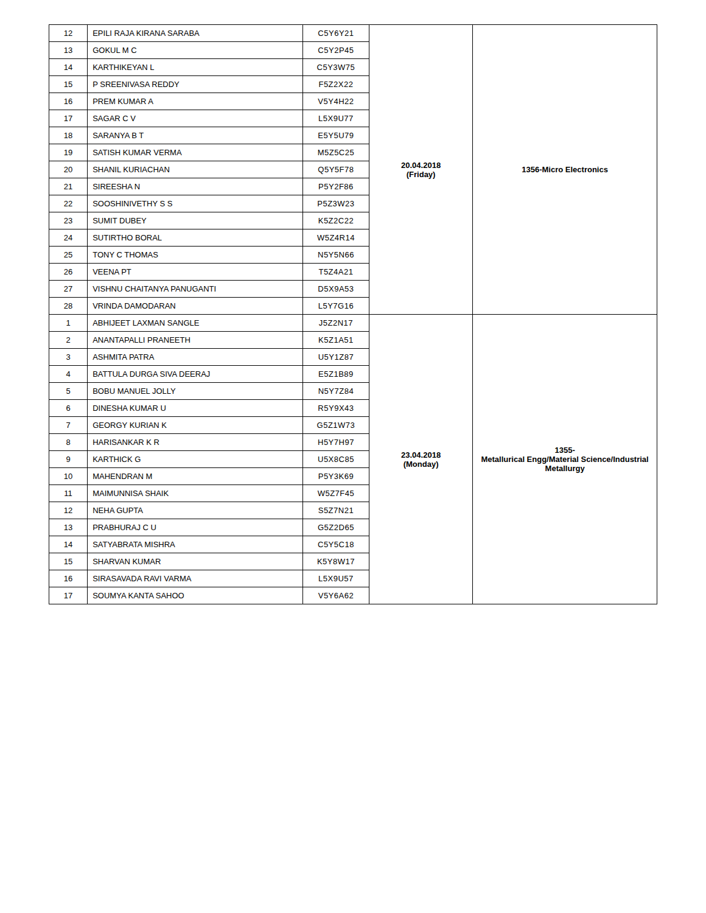| 12 | EPILI RAJA KIRANA SARABA | C5Y6Y21 | 20.04.2018 (Friday) | 1356-Micro Electronics |
| 13 | GOKUL M C | C5Y2P45 |
| 14 | KARTHIKEYAN L | C5Y3W75 |
| 15 | P SREENIVASA REDDY | F5Z2X22 |
| 16 | PREM KUMAR A | V5Y4H22 |
| 17 | SAGAR C V | L5X9U77 |
| 18 | SARANYA B T | E5Y5U79 |
| 19 | SATISH KUMAR VERMA | M5Z5C25 |
| 20 | SHANIL KURIACHAN | Q5Y5F78 |
| 21 | SIREESHA N | P5Y2F86 |
| 22 | SOOSHINIVETHY S S | P5Z3W23 |
| 23 | SUMIT DUBEY | K5Z2C22 |
| 24 | SUTIRTHO BORAL | W5Z4R14 |
| 25 | TONY C THOMAS | N5Y5N66 |
| 26 | VEENA PT | T5Z4A21 |
| 27 | VISHNU CHAITANYA PANUGANTI | D5X9A53 |
| 28 | VRINDA DAMODARAN | L5Y7G16 |
| 1 | ABHIJEET LAXMAN SANGLE | J5Z2N17 | 23.04.2018 (Monday) | 1355- Metallurical Engg/Material Science/Industrial Metallurgy |
| 2 | ANANTAPALLI PRANEETH | K5Z1A51 |
| 3 | ASHMITA PATRA | U5Y1Z87 |
| 4 | BATTULA DURGA SIVA DEERAJ | E5Z1B89 |
| 5 | BOBU MANUEL JOLLY | N5Y7Z84 |
| 6 | DINESHA KUMAR U | R5Y9X43 |
| 7 | GEORGY KURIAN K | G5Z1W73 |
| 8 | HARISANKAR K R | H5Y7H97 |
| 9 | KARTHICK G | U5X8C85 |
| 10 | MAHENDRAN M | P5Y3K69 |
| 11 | MAIMUNNISA SHAIK | W5Z7F45 |
| 12 | NEHA GUPTA | S5Z7N21 |
| 13 | PRABHURAJ C U | G5Z2D65 |
| 14 | SATYABRATA MISHRA | C5Y5C18 |
| 15 | SHARVAN KUMAR | K5Y8W17 |
| 16 | SIRASAVADA RAVI VARMA | L5X9U57 |
| 17 | SOUMYA KANTA SAHOO | V5Y6A62 |